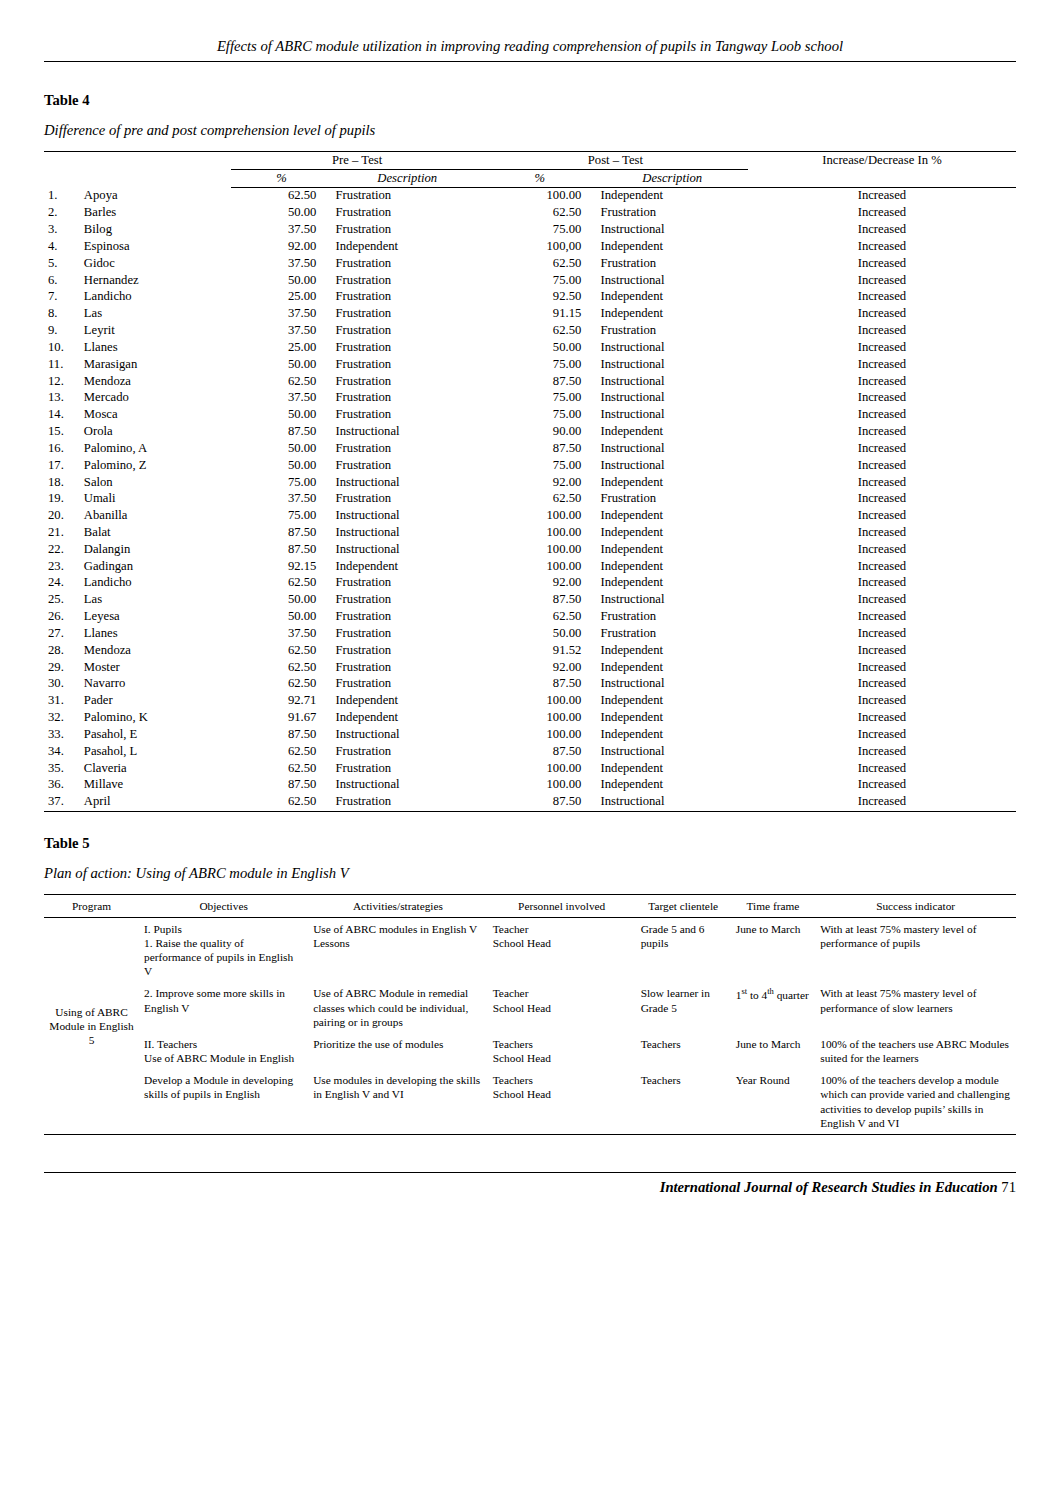Effects of ABRC module utilization in improving reading comprehension of pupils in Tangway Loob school
Table 4
Difference of pre and post comprehension level of pupils
| | Pre – Test | Post – Test | Increase/Decrease In % |
| --- | --- | --- | --- |
| % | Description | % | Description |
| 1. | Apoya | 62.50 | Frustration | 100.00 | Independent | Increased |
| 2. | Barles | 50.00 | Frustration | 62.50 | Frustration | Increased |
| 3. | Bilog | 37.50 | Frustration | 75.00 | Instructional | Increased |
| 4. | Espinosa | 92.00 | Independent | 100,00 | Independent | Increased |
| 5. | Gidoc | 37.50 | Frustration | 62.50 | Frustration | Increased |
| 6. | Hernandez | 50.00 | Frustration | 75.00 | Instructional | Increased |
| 7. | Landicho | 25.00 | Frustration | 92.50 | Independent | Increased |
| 8. | Las | 37.50 | Frustration | 91.15 | Independent | Increased |
| 9. | Leyrit | 37.50 | Frustration | 62.50 | Frustration | Increased |
| 10. | Llanes | 25.00 | Frustration | 50.00 | Instructional | Increased |
| 11. | Marasigan | 50.00 | Frustration | 75.00 | Instructional | Increased |
| 12. | Mendoza | 62.50 | Frustration | 87.50 | Instructional | Increased |
| 13. | Mercado | 37.50 | Frustration | 75.00 | Instructional | Increased |
| 14. | Mosca | 50.00 | Frustration | 75.00 | Instructional | Increased |
| 15. | Orola | 87.50 | Instructional | 90.00 | Independent | Increased |
| 16. | Palomino, A | 50.00 | Frustration | 87.50 | Instructional | Increased |
| 17. | Palomino, Z | 50.00 | Frustration | 75.00 | Instructional | Increased |
| 18. | Salon | 75.00 | Instructional | 92.00 | Independent | Increased |
| 19. | Umali | 37.50 | Frustration | 62.50 | Frustration | Increased |
| 20. | Abanilla | 75.00 | Instructional | 100.00 | Independent | Increased |
| 21. | Balat | 87.50 | Instructional | 100.00 | Independent | Increased |
| 22. | Dalangin | 87.50 | Instructional | 100.00 | Independent | Increased |
| 23. | Gadingan | 92.15 | Independent | 100.00 | Independent | Increased |
| 24. | Landicho | 62.50 | Frustration | 92.00 | Independent | Increased |
| 25. | Las | 50.00 | Frustration | 87.50 | Instructional | Increased |
| 26. | Leyesa | 50.00 | Frustration | 62.50 | Frustration | Increased |
| 27. | Llanes | 37.50 | Frustration | 50.00 | Frustration | Increased |
| 28. | Mendoza | 62.50 | Frustration | 91.52 | Independent | Increased |
| 29. | Moster | 62.50 | Frustration | 92.00 | Independent | Increased |
| 30. | Navarro | 62.50 | Frustration | 87.50 | Instructional | Increased |
| 31. | Pader | 92.71 | Independent | 100.00 | Independent | Increased |
| 32. | Palomino, K | 91.67 | Independent | 100.00 | Independent | Increased |
| 33. | Pasahol, E | 87.50 | Instructional | 100.00 | Independent | Increased |
| 34. | Pasahol, L | 62.50 | Frustration | 87.50 | Instructional | Increased |
| 35. | Claveria | 62.50 | Frustration | 100.00 | Independent | Increased |
| 36. | Millave | 87.50 | Instructional | 100.00 | Independent | Increased |
| 37. | April | 62.50 | Frustration | 87.50 | Instructional | Increased |
Table 5
Plan of action: Using of ABRC module in English V
| Program | Objectives | Activities/strategies | Personnel involved | Target clientele | Time frame | Success indicator |
| --- | --- | --- | --- | --- | --- | --- |
| Using of ABRC Module in English 5 | I. Pupils 1. Raise the quality of performance of pupils in English V | Use of ABRC modules in English V Lessons | Teacher School Head | Grade 5 and 6 pupils | June to March | With at least 75% mastery level of performance of pupils |
| 2. Improve some more skills in English V | Use of ABRC Module in remedial classes which could be individual, pairing or in groups | Teacher School Head | Slow learner in Grade 5 | 1 st to 4 th quarter | With at least 75% mastery level of performance of slow learners |
| II. Teachers Use of ABRC Module in English | Prioritize the use of modules | Teachers School Head | Teachers | June to March | 100% of the teachers use ABRC Modules suited for the learners |
| Develop a Module in developing skills of pupils in English | Use modules in developing the skills in English V and VI | Teachers School Head | Teachers | Year Round | 100% of the teachers develop a module which can provide varied and challenging activities to develop pupils’ skills in English V and VI |
International Journal of Research Studies in Education 71